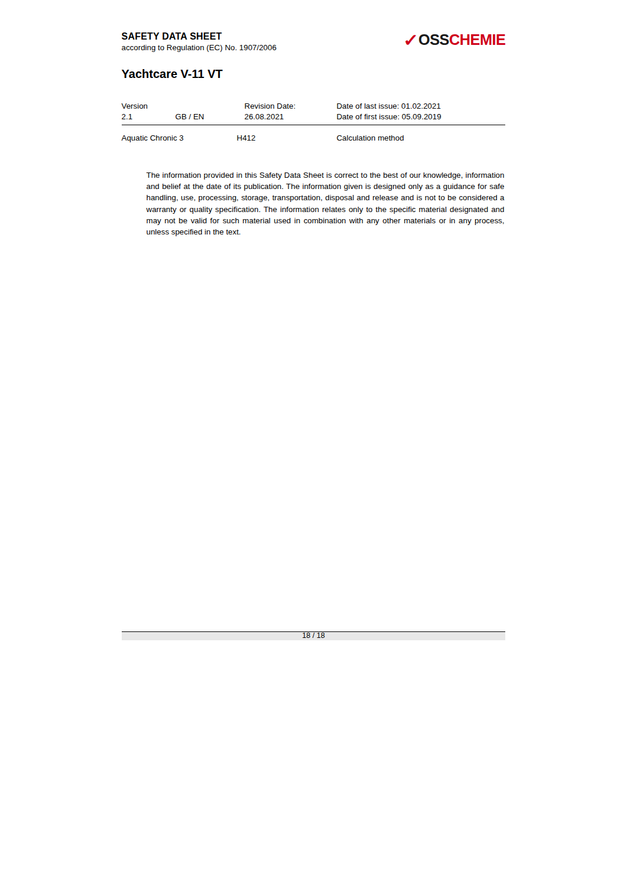SAFETY DATA SHEET
according to Regulation (EC) No. 1907/2006
✓OSS CHEMIE
Yachtcare V-11 VT
| Version 2.1 | GB / EN | Revision Date: 26.08.2021 | Date of last issue: 01.02.2021 Date of first issue: 05.09.2019 |
| Aquatic Chronic 3 | H412 | Calculation method |
The information provided in this Safety Data Sheet is correct to the best of our knowledge, information and belief at the date of its publication. The information given is designed only as a guidance for safe handling, use, processing, storage, transportation, disposal and release and is not to be considered a warranty or quality specification. The information relates only to the specific material designated and may not be valid for such material used in combination with any other materials or in any process, unless specified in the text.
18 / 18